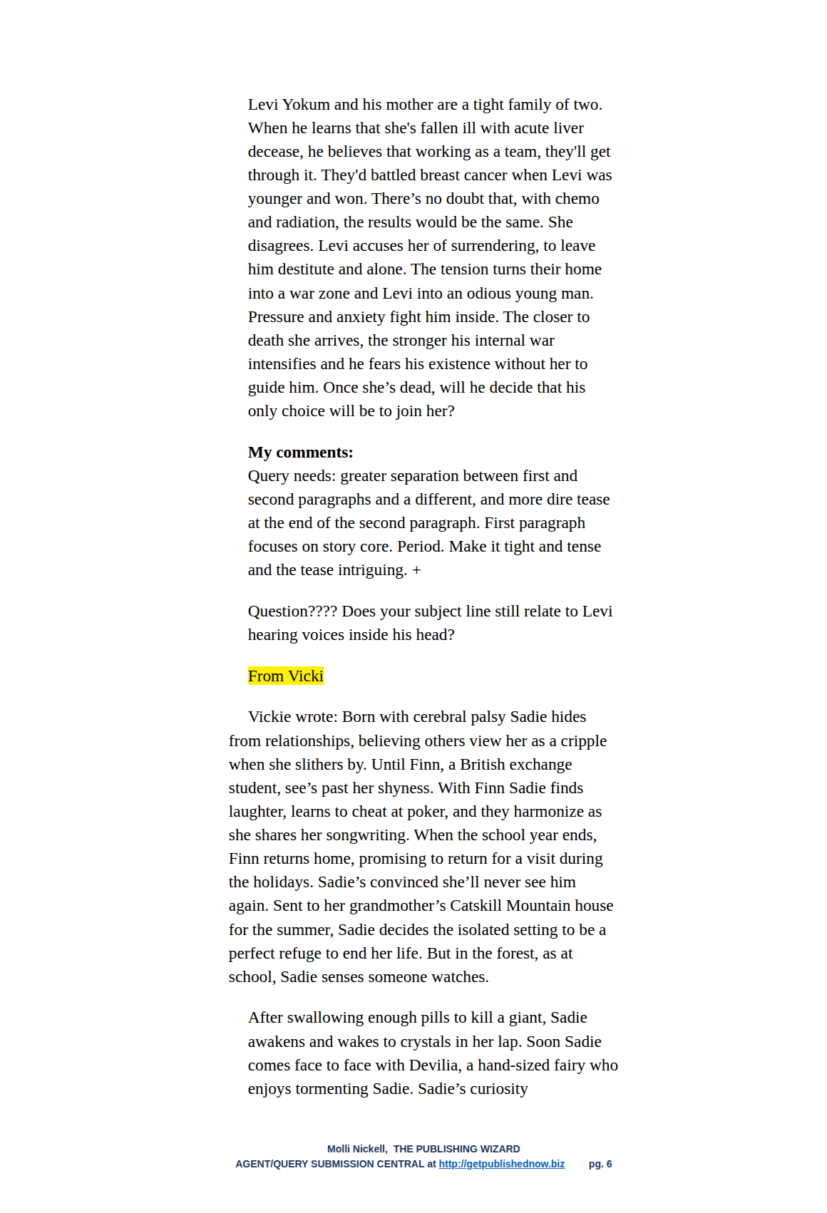Levi Yokum and his mother are a tight family of two. When he learns that she's fallen ill with acute liver decease, he believes that working as a team, they'll get through it. They'd battled breast cancer when Levi was younger and won. There’s no doubt that, with chemo and radiation, the results would be the same. She disagrees. Levi accuses her of surrendering, to leave him destitute and alone. The tension turns their home into a war zone and Levi into an odious young man. Pressure and anxiety fight him inside. The closer to death she arrives, the stronger his internal war intensifies and he fears his existence without her to guide him. Once she’s dead, will he decide that his only choice will be to join her?
My comments:
Query needs: greater separation between first and second paragraphs and a different, and more dire tease at the end of the second paragraph. First paragraph focuses on story core. Period. Make it tight and tense and the tease intriguing. +
Question???? Does your subject line still relate to Levi hearing voices inside his head?
From Vicki
Vickie wrote: Born with cerebral palsy Sadie hides from relationships, believing others view her as a cripple when she slithers by. Until Finn, a British exchange student, see’s past her shyness. With Finn Sadie finds laughter, learns to cheat at poker, and they harmonize as she shares her songwriting. When the school year ends, Finn returns home, promising to return for a visit during the holidays. Sadie’s convinced she’ll never see him again. Sent to her grandmother’s Catskill Mountain house for the summer, Sadie decides the isolated setting to be a perfect refuge to end her life. But in the forest, as at school, Sadie senses someone watches.
After swallowing enough pills to kill a giant, Sadie awakens and wakes to crystals in her lap. Soon Sadie comes face to face with Devilia, a hand-sized fairy who enjoys tormenting Sadie. Sadie’s curiosity
Molli Nickell, THE PUBLISHING WIZARD
AGENT/QUERY SUBMISSION CENTRAL at http://getpublishednow.biz pg. 6